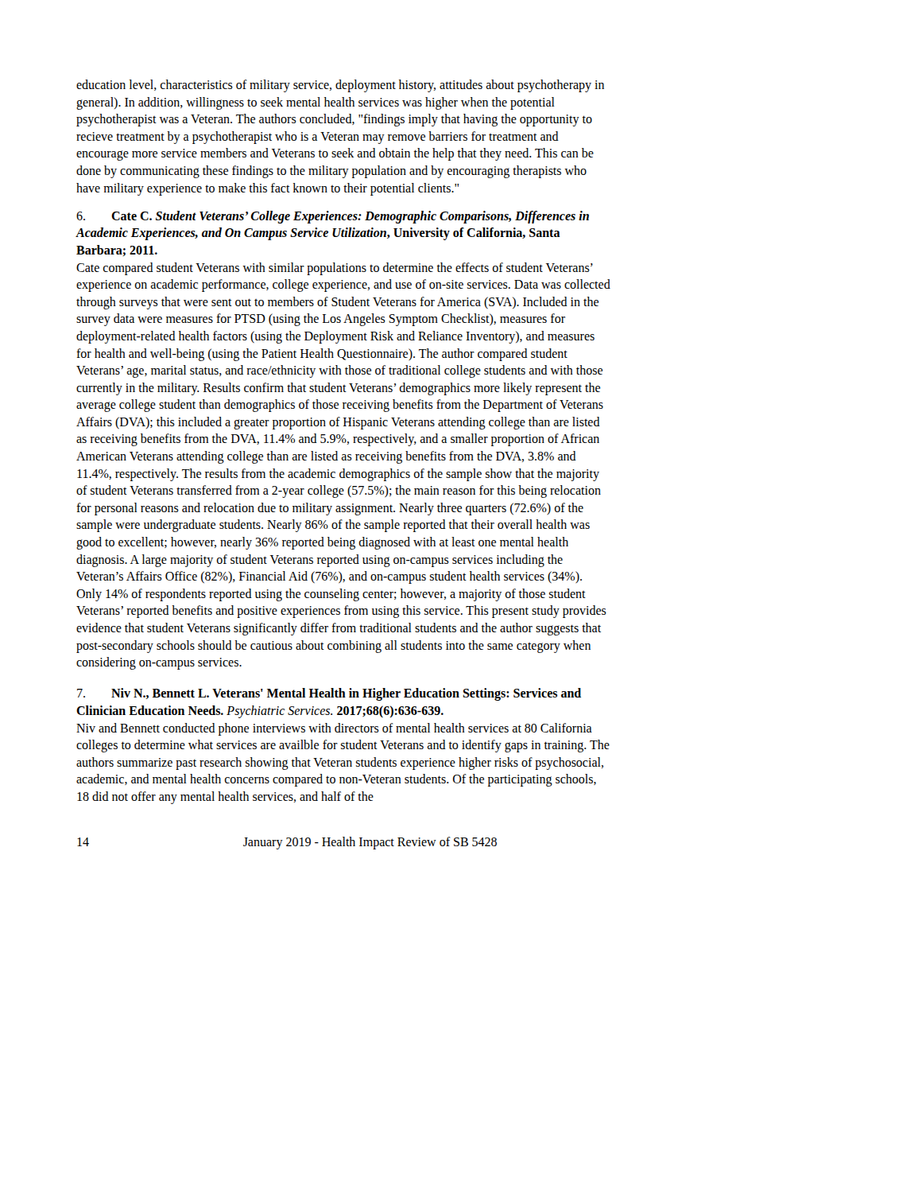education level, characteristics of military service, deployment history, attitudes about psychotherapy in general). In addition, willingness to seek mental health services was higher when the potential psychotherapist was a Veteran. The authors concluded, "findings imply that having the opportunity to recieve treatment by a psychotherapist who is a Veteran may remove barriers for treatment and encourage more service members and Veterans to seek and obtain the help that they need. This can be done by communicating these findings to the military population and by encouraging therapists who have military experience to make this fact known to their potential clients."
6.  Cate C. Student Veterans’ College Experiences: Demographic Comparisons, Differences in Academic Experiences, and On Campus Service Utilization, University of California, Santa Barbara; 2011.
Cate compared student Veterans with similar populations to determine the effects of student Veterans’ experience on academic performance, college experience, and use of on-site services. Data was collected through surveys that were sent out to members of Student Veterans for America (SVA). Included in the survey data were measures for PTSD (using the Los Angeles Symptom Checklist), measures for deployment-related health factors (using the Deployment Risk and Reliance Inventory), and measures for health and well-being (using the Patient Health Questionnaire). The author compared student Veterans’ age, marital status, and race/ethnicity with those of traditional college students and with those currently in the military. Results confirm that student Veterans’ demographics more likely represent the average college student than demographics of those receiving benefits from the Department of Veterans Affairs (DVA); this included a greater proportion of Hispanic Veterans attending college than are listed as receiving benefits from the DVA, 11.4% and 5.9%, respectively, and a smaller proportion of African American Veterans attending college than are listed as receiving benefits from the DVA, 3.8% and 11.4%, respectively. The results from the academic demographics of the sample show that the majority of student Veterans transferred from a 2-year college (57.5%); the main reason for this being relocation for personal reasons and relocation due to military assignment. Nearly three quarters (72.6%) of the sample were undergraduate students. Nearly 86% of the sample reported that their overall health was good to excellent; however, nearly 36% reported being diagnosed with at least one mental health diagnosis. A large majority of student Veterans reported using on-campus services including the Veteran’s Affairs Office (82%), Financial Aid (76%), and on-campus student health services (34%). Only 14% of respondents reported using the counseling center; however, a majority of those student Veterans’ reported benefits and positive experiences from using this service. This present study provides evidence that student Veterans significantly differ from traditional students and the author suggests that post-secondary schools should be cautious about combining all students into the same category when considering on-campus services.
7.  Niv N., Bennett L. Veterans' Mental Health in Higher Education Settings: Services and Clinician Education Needs. Psychiatric Services. 2017;68(6):636-639.
Niv and Bennett conducted phone interviews with directors of mental health services at 80 California colleges to determine what services are availble for student Veterans and to identify gaps in training. The authors summarize past research showing that Veteran students experience higher risks of psychosocial, academic, and mental health concerns compared to non-Veteran students. Of the participating schools, 18 did not offer any mental health services, and half of the
14 January 2019 - Health Impact Review of SB 5428